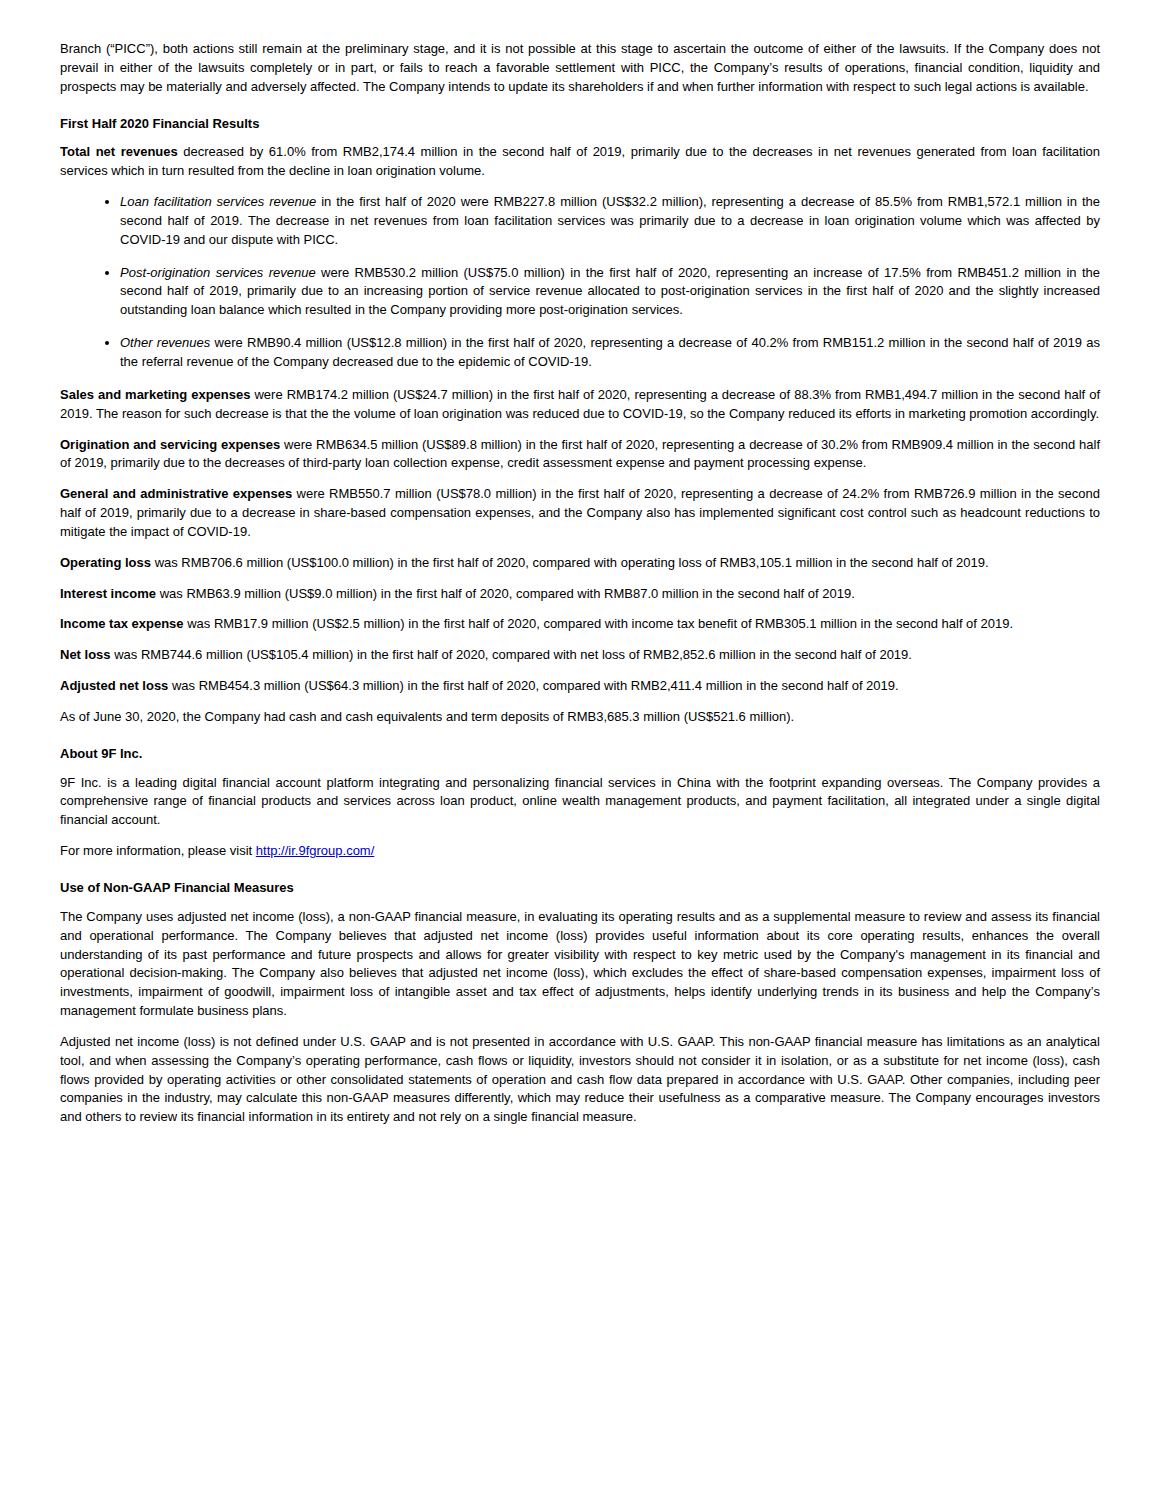Branch (“PICC”), both actions still remain at the preliminary stage, and it is not possible at this stage to ascertain the outcome of either of the lawsuits. If the Company does not prevail in either of the lawsuits completely or in part, or fails to reach a favorable settlement with PICC, the Company’s results of operations, financial condition, liquidity and prospects may be materially and adversely affected. The Company intends to update its shareholders if and when further information with respect to such legal actions is available.
First Half 2020 Financial Results
Total net revenues decreased by 61.0% from RMB2,174.4 million in the second half of 2019, primarily due to the decreases in net revenues generated from loan facilitation services which in turn resulted from the decline in loan origination volume.
Loan facilitation services revenue in the first half of 2020 were RMB227.8 million (US$32.2 million), representing a decrease of 85.5% from RMB1,572.1 million in the second half of 2019. The decrease in net revenues from loan facilitation services was primarily due to a decrease in loan origination volume which was affected by COVID-19 and our dispute with PICC.
Post-origination services revenue were RMB530.2 million (US$75.0 million) in the first half of 2020, representing an increase of 17.5% from RMB451.2 million in the second half of 2019, primarily due to an increasing portion of service revenue allocated to post-origination services in the first half of 2020 and the slightly increased outstanding loan balance which resulted in the Company providing more post-origination services.
Other revenues were RMB90.4 million (US$12.8 million) in the first half of 2020, representing a decrease of 40.2% from RMB151.2 million in the second half of 2019 as the referral revenue of the Company decreased due to the epidemic of COVID-19.
Sales and marketing expenses were RMB174.2 million (US$24.7 million) in the first half of 2020, representing a decrease of 88.3% from RMB1,494.7 million in the second half of 2019. The reason for such decrease is that the the volume of loan origination was reduced due to COVID-19, so the Company reduced its efforts in marketing promotion accordingly.
Origination and servicing expenses were RMB634.5 million (US$89.8 million) in the first half of 2020, representing a decrease of 30.2% from RMB909.4 million in the second half of 2019, primarily due to the decreases of third-party loan collection expense, credit assessment expense and payment processing expense.
General and administrative expenses were RMB550.7 million (US$78.0 million) in the first half of 2020, representing a decrease of 24.2% from RMB726.9 million in the second half of 2019, primarily due to a decrease in share-based compensation expenses, and the Company also has implemented significant cost control such as headcount reductions to mitigate the impact of COVID-19.
Operating loss was RMB706.6 million (US$100.0 million) in the first half of 2020, compared with operating loss of RMB3,105.1 million in the second half of 2019.
Interest income was RMB63.9 million (US$9.0 million) in the first half of 2020, compared with RMB87.0 million in the second half of 2019.
Income tax expense was RMB17.9 million (US$2.5 million) in the first half of 2020, compared with income tax benefit of RMB305.1 million in the second half of 2019.
Net loss was RMB744.6 million (US$105.4 million) in the first half of 2020, compared with net loss of RMB2,852.6 million in the second half of 2019.
Adjusted net loss was RMB454.3 million (US$64.3 million) in the first half of 2020, compared with RMB2,411.4 million in the second half of 2019.
As of June 30, 2020, the Company had cash and cash equivalents and term deposits of RMB3,685.3 million (US$521.6 million).
About 9F Inc.
9F Inc. is a leading digital financial account platform integrating and personalizing financial services in China with the footprint expanding overseas. The Company provides a comprehensive range of financial products and services across loan product, online wealth management products, and payment facilitation, all integrated under a single digital financial account.
For more information, please visit http://ir.9fgroup.com/
Use of Non-GAAP Financial Measures
The Company uses adjusted net income (loss), a non-GAAP financial measure, in evaluating its operating results and as a supplemental measure to review and assess its financial and operational performance. The Company believes that adjusted net income (loss) provides useful information about its core operating results, enhances the overall understanding of its past performance and future prospects and allows for greater visibility with respect to key metric used by the Company's management in its financial and operational decision-making. The Company also believes that adjusted net income (loss), which excludes the effect of share-based compensation expenses, impairment loss of investments, impairment of goodwill, impairment loss of intangible asset and tax effect of adjustments, helps identify underlying trends in its business and help the Company’s management formulate business plans.
Adjusted net income (loss) is not defined under U.S. GAAP and is not presented in accordance with U.S. GAAP. This non-GAAP financial measure has limitations as an analytical tool, and when assessing the Company’s operating performance, cash flows or liquidity, investors should not consider it in isolation, or as a substitute for net income (loss), cash flows provided by operating activities or other consolidated statements of operation and cash flow data prepared in accordance with U.S. GAAP. Other companies, including peer companies in the industry, may calculate this non-GAAP measures differently, which may reduce their usefulness as a comparative measure. The Company encourages investors and others to review its financial information in its entirety and not rely on a single financial measure.